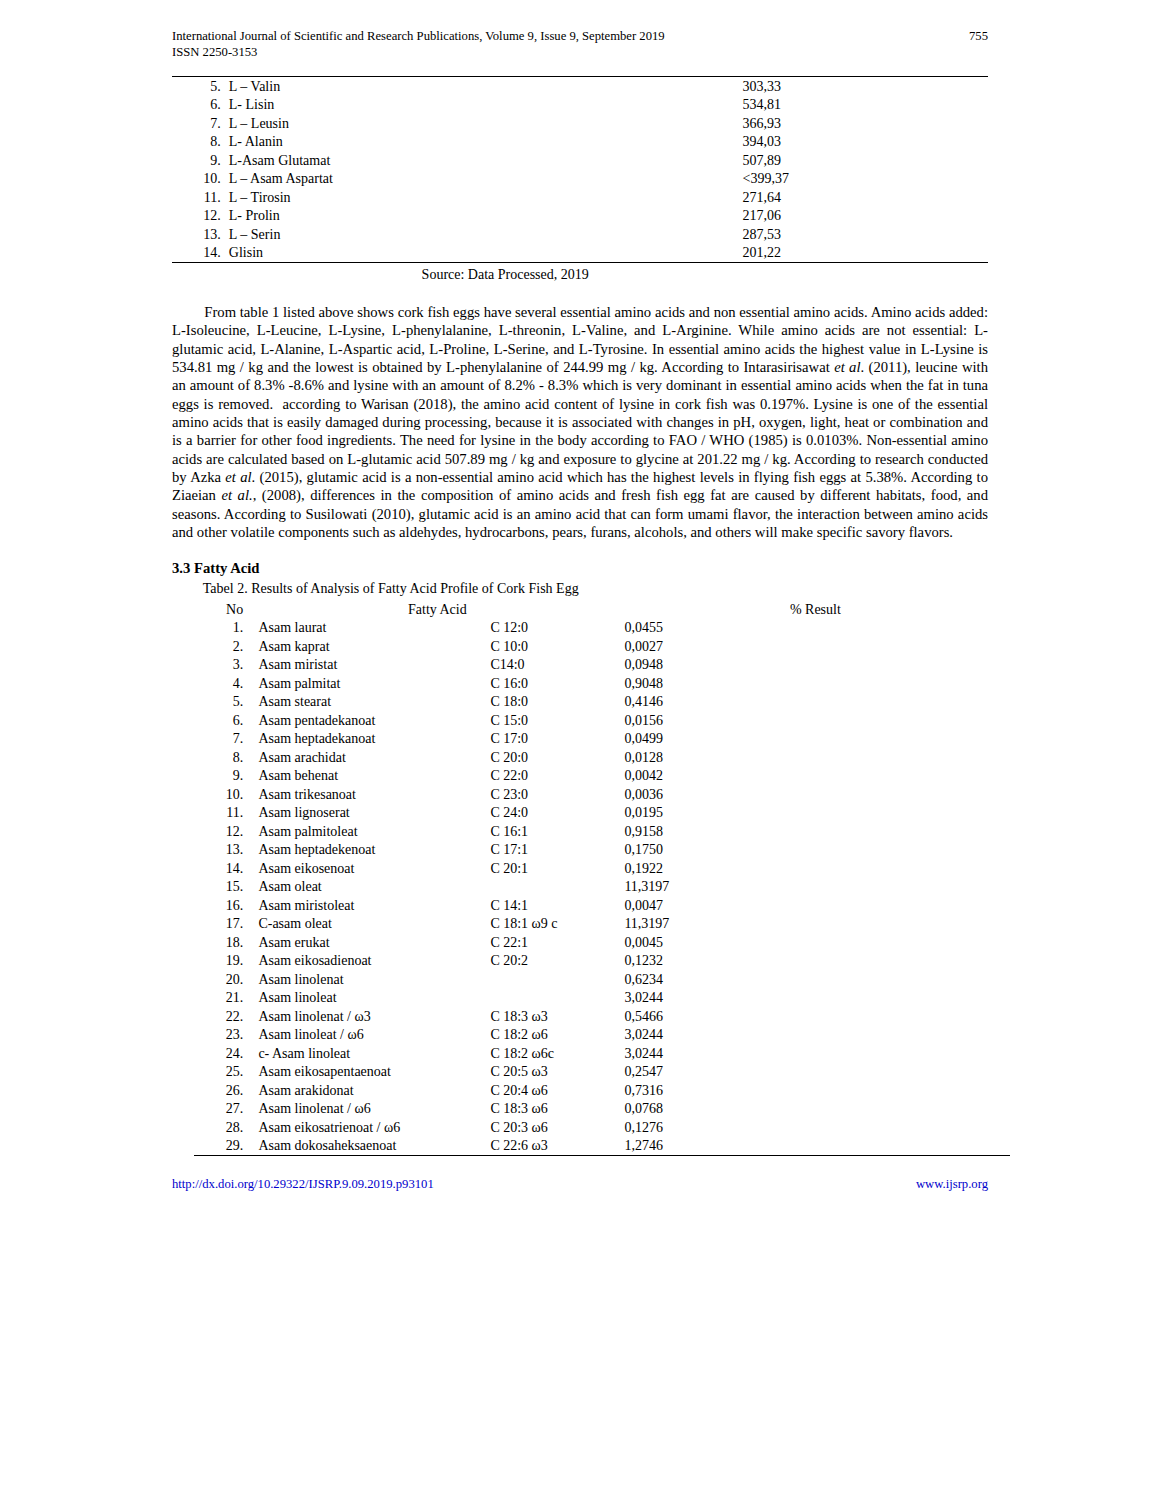International Journal of Scientific and Research Publications, Volume 9, Issue 9, September 2019
ISSN 2250-3153
755
| 5. | L – Valin | 303,33 |
| 6. | L- Lisin | 534,81 |
| 7. | L – Leusin | 366,93 |
| 8. | L- Alanin | 394,03 |
| 9. | L-Asam Glutamat | 507,89 |
| 10. | L – Asam Aspartat | <399,37 |
| 11. | L – Tirosin | 271,64 |
| 12. | L- Prolin | 217,06 |
| 13. | L – Serin | 287,53 |
| 14. | Glisin | 201,22 |
Source: Data Processed, 2019
From table 1 listed above shows cork fish eggs have several essential amino acids and non essential amino acids. Amino acids added: L-Isoleucine, L-Leucine, L-Lysine, L-phenylalanine, L-threonin, L-Valine, and L-Arginine. While amino acids are not essential: L-glutamic acid, L-Alanine, L-Aspartic acid, L-Proline, L-Serine, and L-Tyrosine. In essential amino acids the highest value in L-Lysine is 534.81 mg / kg and the lowest is obtained by L-phenylalanine of 244.99 mg / kg. According to Intarasirisawat et al. (2011), leucine with an amount of 8.3% -8.6% and lysine with an amount of 8.2% - 8.3% which is very dominant in essential amino acids when the fat in tuna eggs is removed. according to Warisan (2018), the amino acid content of lysine in cork fish was 0.197%. Lysine is one of the essential amino acids that is easily damaged during processing, because it is associated with changes in pH, oxygen, light, heat or combination and is a barrier for other food ingredients. The need for lysine in the body according to FAO / WHO (1985) is 0.0103%. Non-essential amino acids are calculated based on L-glutamic acid 507.89 mg / kg and exposure to glycine at 201.22 mg / kg. According to research conducted by Azka et al. (2015), glutamic acid is a non-essential amino acid which has the highest levels in flying fish eggs at 5.38%. According to Ziaeian et al., (2008), differences in the composition of amino acids and fresh fish egg fat are caused by different habitats, food, and seasons. According to Susilowati (2010), glutamic acid is an amino acid that can form umami flavor, the interaction between amino acids and other volatile components such as aldehydes, hydrocarbons, pears, furans, alcohols, and others will make specific savory flavors.
3.3 Fatty Acid
Tabel 2. Results of Analysis of Fatty Acid Profile of Cork Fish Egg
| No | Fatty Acid | % Result |
| --- | --- | --- |
| 1. | Asam laurat | C 12:0 | 0,0455 |
| 2. | Asam kaprat | C 10:0 | 0,0027 |
| 3. | Asam miristat | C14:0 | 0,0948 |
| 4. | Asam palmitat | C 16:0 | 0,9048 |
| 5. | Asam stearat | C 18:0 | 0,4146 |
| 6. | Asam pentadekanoat | C 15:0 | 0,0156 |
| 7. | Asam heptadekanoat | C 17:0 | 0,0499 |
| 8. | Asam arachidat | C 20:0 | 0,0128 |
| 9. | Asam behenat | C 22:0 | 0,0042 |
| 10. | Asam trikesanoat | C 23:0 | 0,0036 |
| 11. | Asam lignoserat | C 24:0 | 0,0195 |
| 12. | Asam palmitoleat | C 16:1 | 0,9158 |
| 13. | Asam heptadekenoat | C 17:1 | 0,1750 |
| 14. | Asam eikosenoat | C 20:1 | 0,1922 |
| 15. | Asam oleat | | 11,3197 |
| 16. | Asam miristoleat | C 14:1 | 0,0047 |
| 17. | C-asam oleat | C 18:1 ω9 c | 11,3197 |
| 18. | Asam erukat | C 22:1 | 0,0045 |
| 19. | Asam eikosadienoat | C 20:2 | 0,1232 |
| 20. | Asam linolenat | | 0,6234 |
| 21. | Asam linoleat | | 3,0244 |
| 22. | Asam linolenat / ω3 | C 18:3 ω3 | 0,5466 |
| 23. | Asam linoleat / ω6 | C 18:2 ω6 | 3,0244 |
| 24. | c- Asam linoleat | C 18:2 ω6c | 3,0244 |
| 25. | Asam eikosapentaenoat | C 20:5 ω3 | 0,2547 |
| 26. | Asam arakidonat | C 20:4 ω6 | 0,7316 |
| 27. | Asam linolenat / ω6 | C 18:3 ω6 | 0,0768 |
| 28. | Asam eikosatrienoat / ω6 | C 20:3 ω6 | 0,1276 |
| 29. | Asam dokosaheksaenoat | C 22:6 ω3 | 1,2746 |
http://dx.doi.org/10.29322/IJSRP.9.09.2019.p93101
www.ijsrp.org